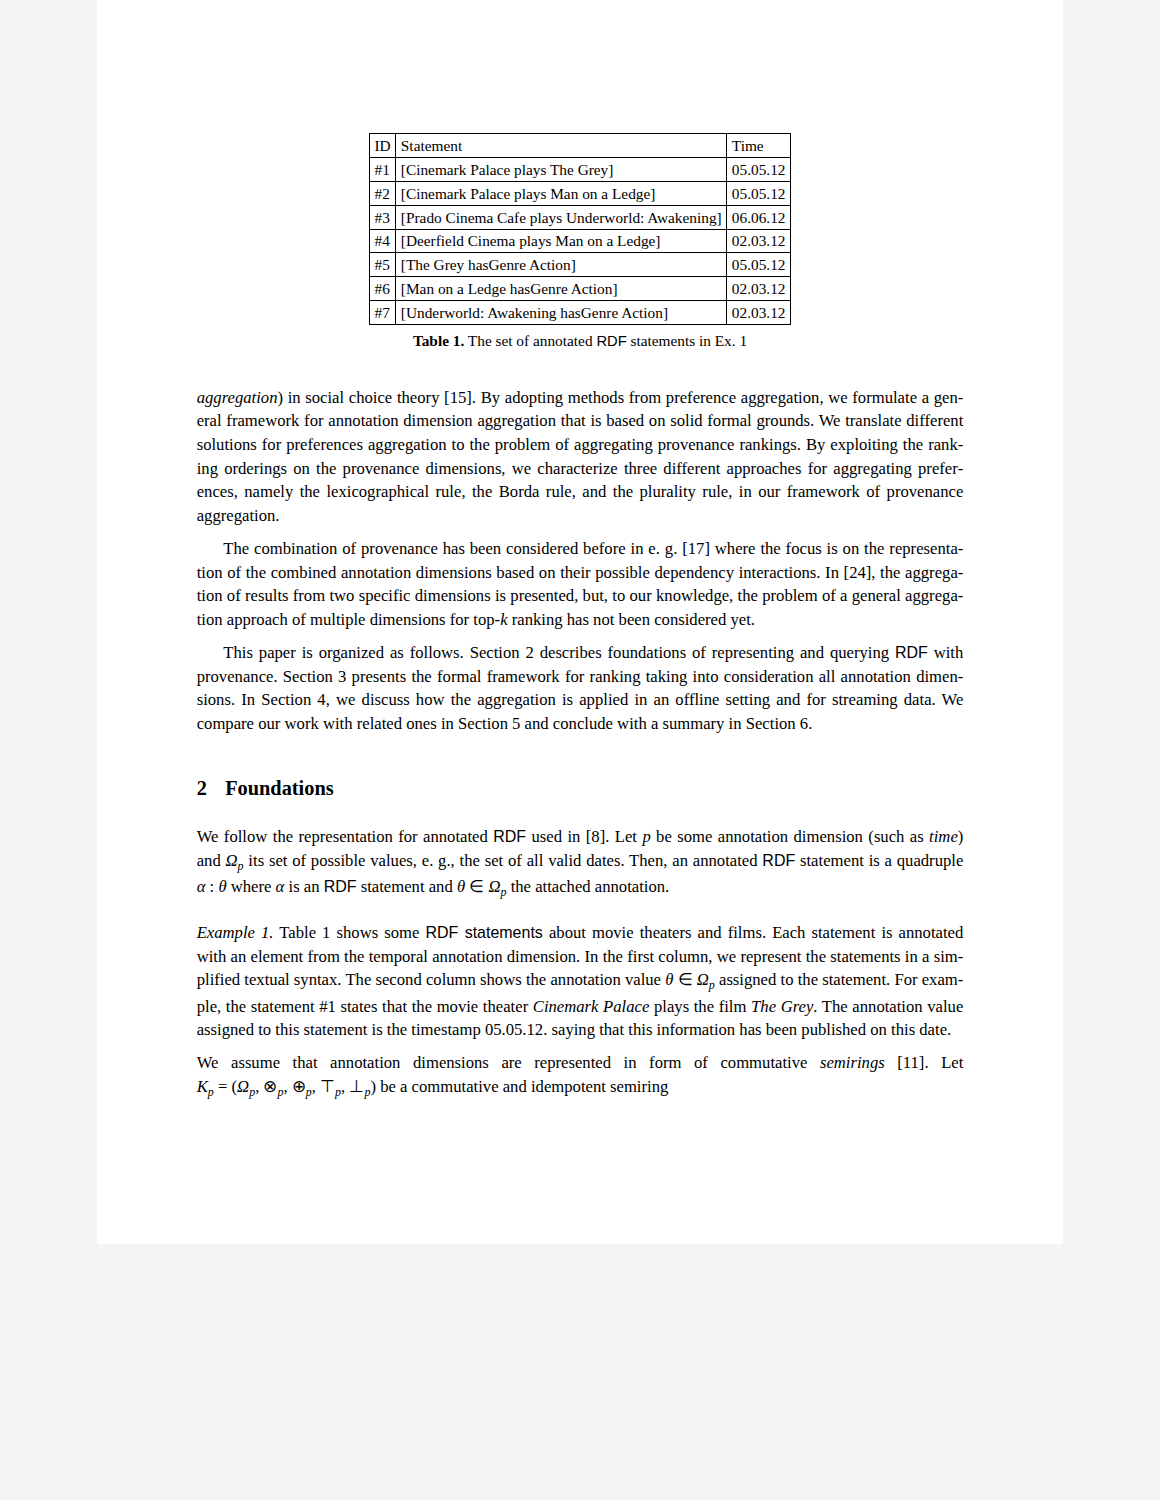| ID | Statement | Time |
| --- | --- | --- |
| #1 | [Cinemark Palace plays The Grey] | 05.05.12 |
| #2 | [Cinemark Palace plays Man on a Ledge] | 05.05.12 |
| #3 | [Prado Cinema Cafe plays Underworld: Awakening] | 06.06.12 |
| #4 | [Deerfield Cinema plays Man on a Ledge] | 02.03.12 |
| #5 | [The Grey hasGenre Action] | 05.05.12 |
| #6 | [Man on a Ledge hasGenre Action] | 02.03.12 |
| #7 | [Underworld: Awakening hasGenre Action] | 02.03.12 |
Table 1. The set of annotated RDF statements in Ex. 1
aggregation) in social choice theory [15]. By adopting methods from preference aggregation, we formulate a general framework for annotation dimension aggregation that is based on solid formal grounds. We translate different solutions for preferences aggregation to the problem of aggregating provenance rankings. By exploiting the ranking orderings on the provenance dimensions, we characterize three different approaches for aggregating preferences, namely the lexicographical rule, the Borda rule, and the plurality rule, in our framework of provenance aggregation.
The combination of provenance has been considered before in e. g. [17] where the focus is on the representation of the combined annotation dimensions based on their possible dependency interactions. In [24], the aggregation of results from two specific dimensions is presented, but, to our knowledge, the problem of a general aggregation approach of multiple dimensions for top-k ranking has not been considered yet.
This paper is organized as follows. Section 2 describes foundations of representing and querying RDF with provenance. Section 3 presents the formal framework for ranking taking into consideration all annotation dimensions. In Section 4, we discuss how the aggregation is applied in an offline setting and for streaming data. We compare our work with related ones in Section 5 and conclude with a summary in Section 6.
2 Foundations
We follow the representation for annotated RDF used in [8]. Let p be some annotation dimension (such as time) and Ωp its set of possible values, e. g., the set of all valid dates. Then, an annotated RDF statement is a quadruple α : θ where α is an RDF statement and θ ∈ Ωp the attached annotation.
Example 1. Table 1 shows some RDF statements about movie theaters and films. Each statement is annotated with an element from the temporal annotation dimension. In the first column, we represent the statements in a simplified textual syntax. The second column shows the annotation value θ ∈ Ωp assigned to the statement. For example, the statement #1 states that the movie theater Cinemark Palace plays the film The Grey. The annotation value assigned to this statement is the timestamp 05.05.12. saying that this information has been published on this date.
We assume that annotation dimensions are represented in form of commutative semirings [11]. Let Kp = (Ωp, ⊗p, ⊕p, ⊤p, ⊥p) be a commutative and idempotent semiring